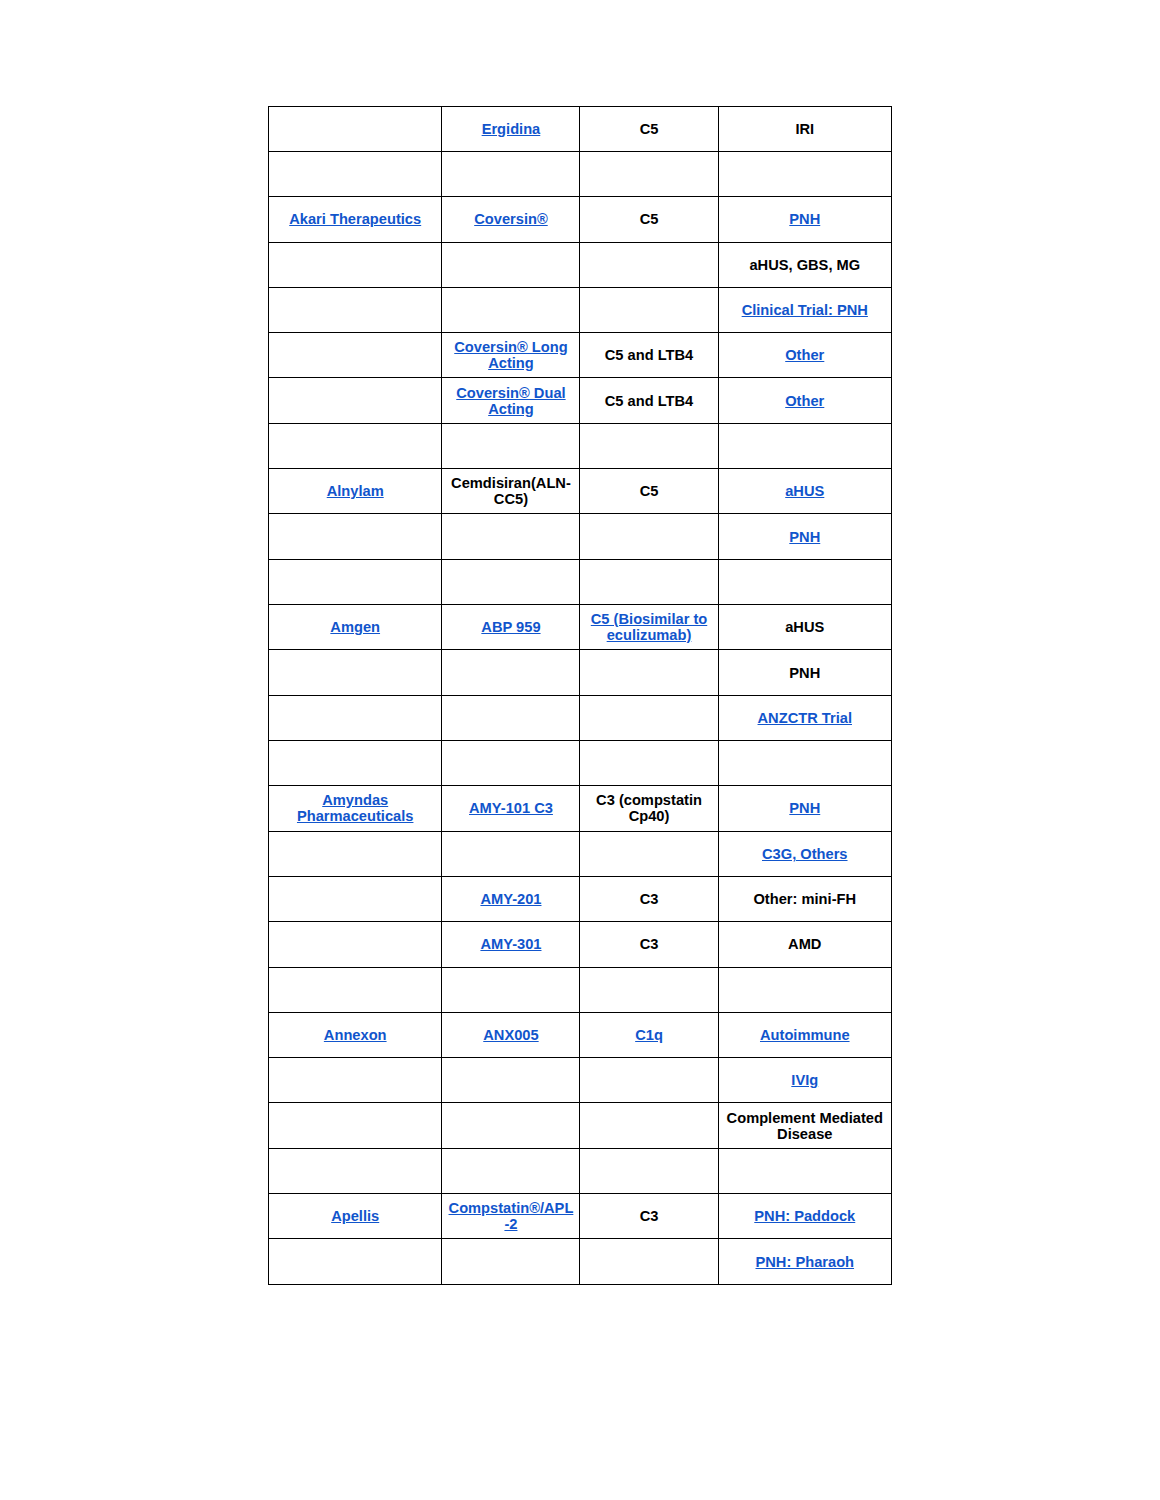| | Ergidina | C5 | IRI |
| Akari Therapeutics | Coversin® | C5 | PNH |
| | | | aHUS, GBS, MG |
| | | | Clinical Trial: PNH |
| | Coversin® Long Acting | C5 and LTB4 | Other |
| | Coversin® Dual Acting | C5 and LTB4 | Other |
| Alnylam | Cemdisiran(ALN-CC5) | C5 | aHUS |
| | | | PNH |
| Amgen | ABP 959 | C5 (Biosimilar to eculizumab) | aHUS |
| | | | PNH |
| | | | ANZCTR Trial |
| Amyndas Pharmaceuticals | AMY-101 C3 | C3 (compstatin Cp40) | PNH |
| | | | C3G, Others |
| | AMY-201 | C3 | Other: mini-FH |
| | AMY-301 | C3 | AMD |
| Annexon | ANX005 | C1q | Autoimmune |
| | | | IVIg |
| | | | Complement Mediated Disease |
| Apellis | Compstatin®/APL-2 | C3 | PNH: Paddock |
| | | | PNH: Pharaoh |